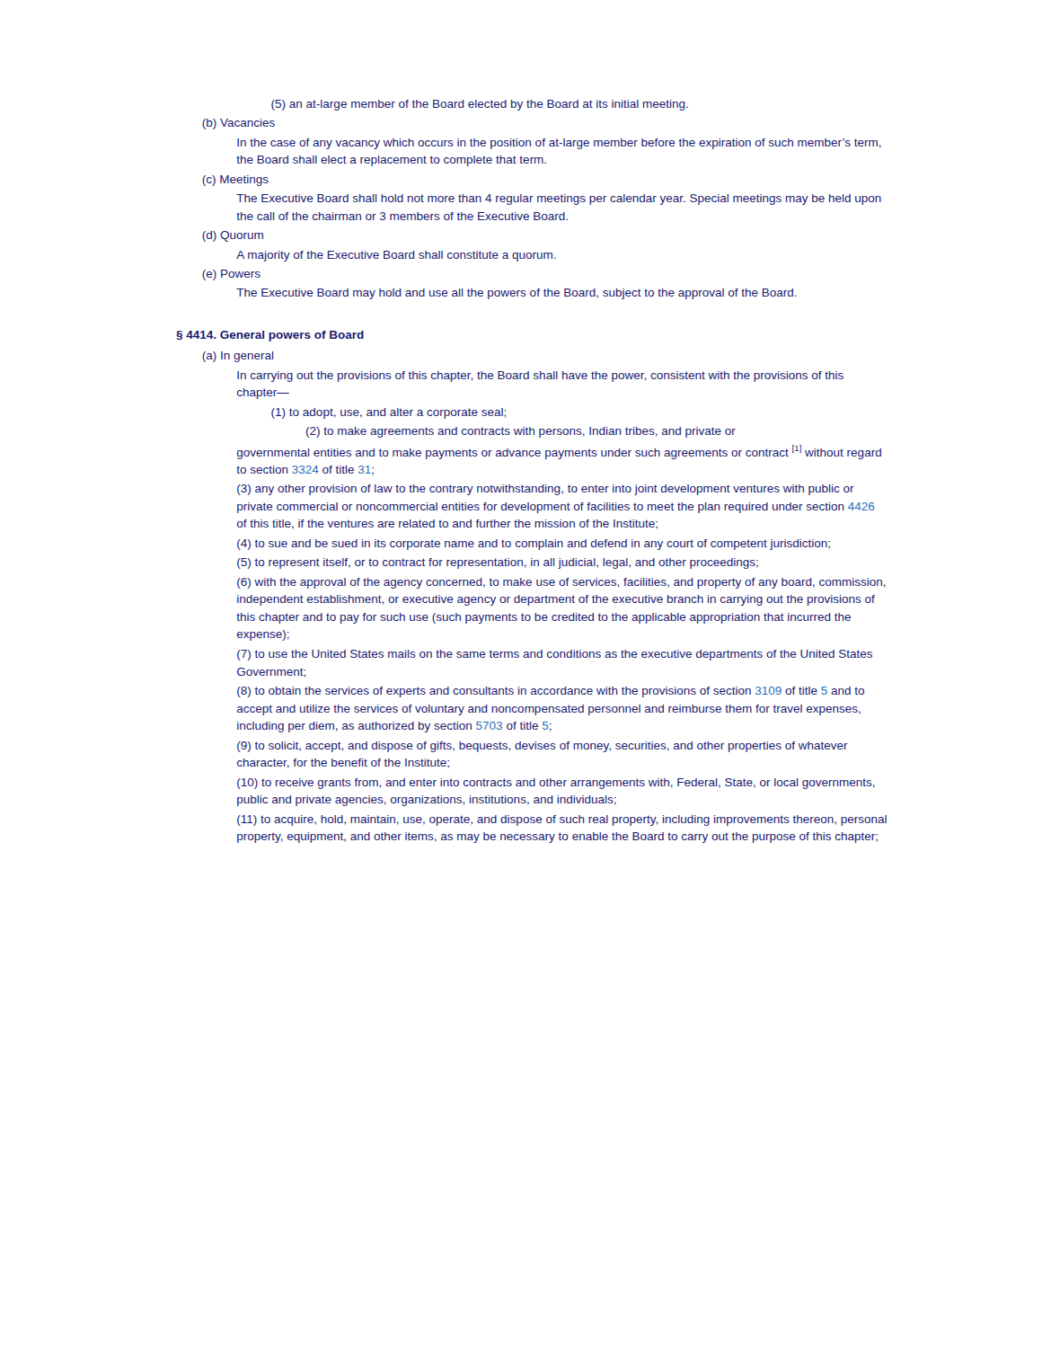(5) an at-large member of the Board elected by the Board at its initial meeting.
(b) Vacancies
In the case of any vacancy which occurs in the position of at-large member before the expiration of such member’s term, the Board shall elect a replacement to complete that term.
(c) Meetings
The Executive Board shall hold not more than 4 regular meetings per calendar year. Special meetings may be held upon the call of the chairman or 3 members of the Executive Board.
(d) Quorum
A majority of the Executive Board shall constitute a quorum.
(e) Powers
The Executive Board may hold and use all the powers of the Board, subject to the approval of the Board.
§ 4414. General powers of Board
(a) In general
In carrying out the provisions of this chapter, the Board shall have the power, consistent with the provisions of this chapter—
(1) to adopt, use, and alter a corporate seal;
(2) to make agreements and contracts with persons, Indian tribes, and private or
governmental entities and to make payments or advance payments under such agreements or contract [1] without regard to section 3324 of title 31;
(3) any other provision of law to the contrary notwithstanding, to enter into joint development ventures with public or private commercial or noncommercial entities for development of facilities to meet the plan required under section 4426 of this title, if the ventures are related to and further the mission of the Institute;
(4) to sue and be sued in its corporate name and to complain and defend in any court of competent jurisdiction;
(5) to represent itself, or to contract for representation, in all judicial, legal, and other proceedings;
(6) with the approval of the agency concerned, to make use of services, facilities, and property of any board, commission, independent establishment, or executive agency or department of the executive branch in carrying out the provisions of this chapter and to pay for such use (such payments to be credited to the applicable appropriation that incurred the expense);
(7) to use the United States mails on the same terms and conditions as the executive departments of the United States Government;
(8) to obtain the services of experts and consultants in accordance with the provisions of section 3109 of title 5 and to accept and utilize the services of voluntary and noncompensated personnel and reimburse them for travel expenses, including per diem, as authorized by section 5703 of title 5;
(9) to solicit, accept, and dispose of gifts, bequests, devises of money, securities, and other properties of whatever character, for the benefit of the Institute;
(10) to receive grants from, and enter into contracts and other arrangements with, Federal, State, or local governments, public and private agencies, organizations, institutions, and individuals;
(11) to acquire, hold, maintain, use, operate, and dispose of such real property, including improvements thereon, personal property, equipment, and other items, as may be necessary to enable the Board to carry out the purpose of this chapter;